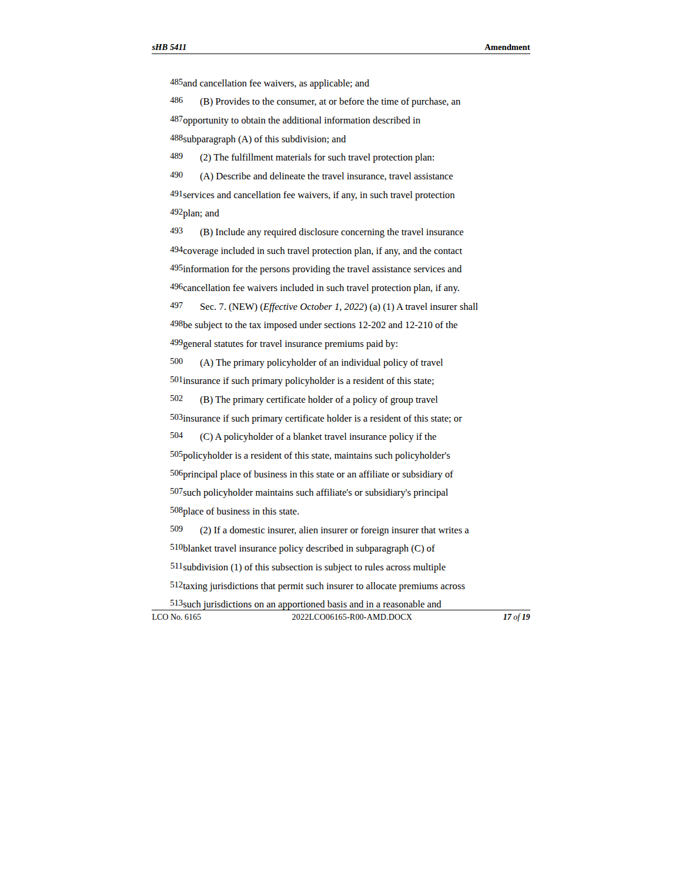sHB 5411
Amendment
| 485 | and cancellation fee waivers, as applicable; and |
| 486 | (B) Provides to the consumer, at or before the time of purchase, an |
| 487 | opportunity to obtain the additional information described in |
| 488 | subparagraph (A) of this subdivision; and |
| 489 | (2) The fulfillment materials for such travel protection plan: |
| 490 | (A) Describe and delineate the travel insurance, travel assistance |
| 491 | services and cancellation fee waivers, if any, in such travel protection |
| 492 | plan; and |
| 493 | (B) Include any required disclosure concerning the travel insurance |
| 494 | coverage included in such travel protection plan, if any, and the contact |
| 495 | information for the persons providing the travel assistance services and |
| 496 | cancellation fee waivers included in such travel protection plan, if any. |
| 497 | Sec. 7. (NEW) ( Effective October 1, 2022 ) (a) (1) A travel insurer shall |
| 498 | be subject to the tax imposed under sections 12-202 and 12-210 of the |
| 499 | general statutes for travel insurance premiums paid by: |
| 500 | (A) The primary policyholder of an individual policy of travel |
| 501 | insurance if such primary policyholder is a resident of this state; |
| 502 | (B) The primary certificate holder of a policy of group travel |
| 503 | insurance if such primary certificate holder is a resident of this state; or |
| 504 | (C) A policyholder of a blanket travel insurance policy if the |
| 505 | policyholder is a resident of this state, maintains such policyholder's |
| 506 | principal place of business in this state or an affiliate or subsidiary of |
| 507 | such policyholder maintains such affiliate's or subsidiary's principal |
| 508 | place of business in this state. |
| 509 | (2) If a domestic insurer, alien insurer or foreign insurer that writes a |
| 510 | blanket travel insurance policy described in subparagraph (C) of |
| 511 | subdivision (1) of this subsection is subject to rules across multiple |
| 512 | taxing jurisdictions that permit such insurer to allocate premiums across |
| 513 | such jurisdictions on an apportioned basis and in a reasonable and |
LCO No. 6165
2022LCO06165-R00-AMD.DOCX
17 of 19